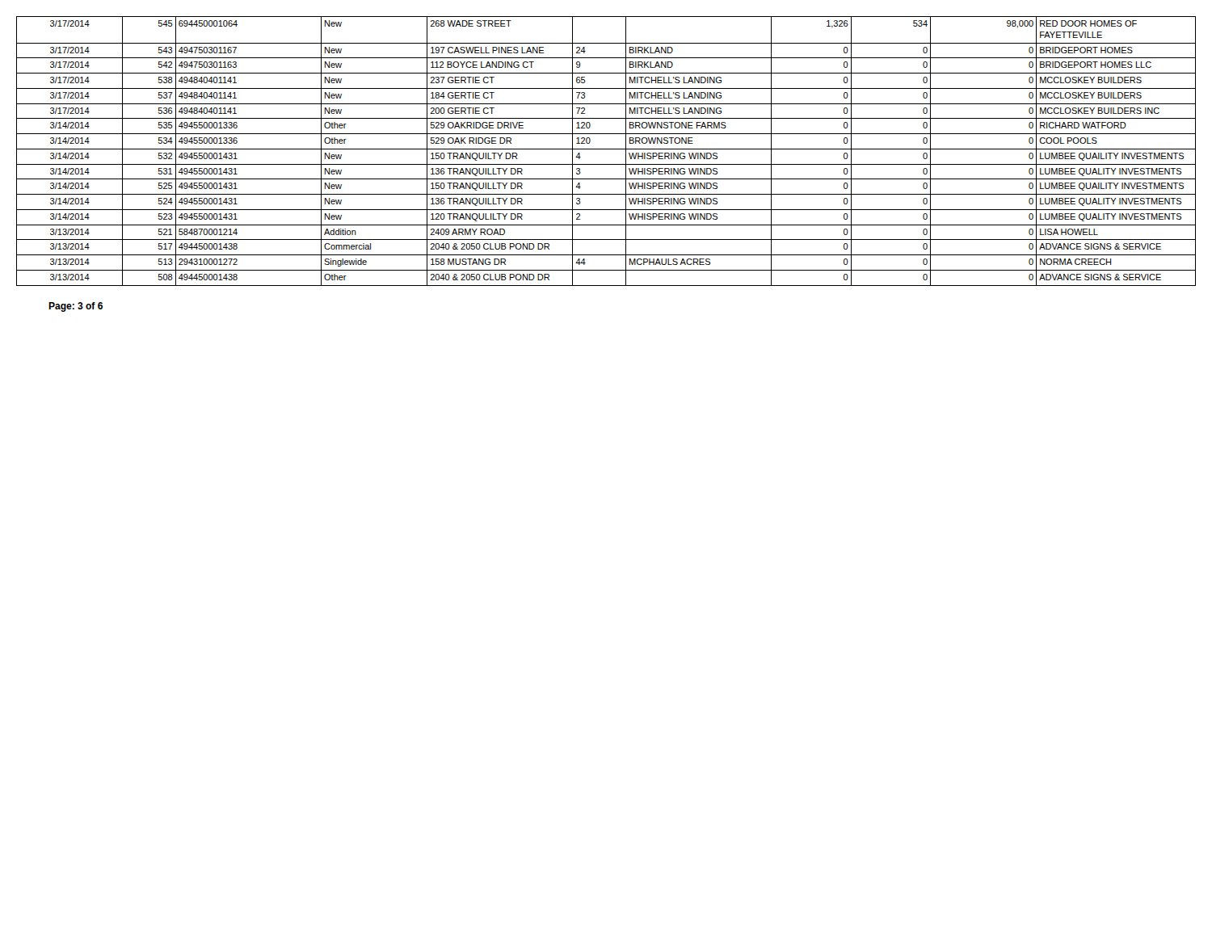| 3/17/2014 | 545 | 694450001064 | New | 268 WADE STREET | | | 1,326 | 534 | 98,000 | RED DOOR HOMES OF FAYETTEVILLE |
| 3/17/2014 | 543 | 494750301167 | New | 197 CASWELL PINES LANE | 24 | BIRKLAND | 0 | 0 | 0 | BRIDGEPORT HOMES |
| 3/17/2014 | 542 | 494750301163 | New | 112 BOYCE LANDING CT | 9 | BIRKLAND | 0 | 0 | 0 | BRIDGEPORT HOMES LLC |
| 3/17/2014 | 538 | 494840401141 | New | 237 GERTIE CT | 65 | MITCHELL'S LANDING | 0 | 0 | 0 | MCCLOSKEY BUILDERS |
| 3/17/2014 | 537 | 494840401141 | New | 184 GERTIE CT | 73 | MITCHELL'S LANDING | 0 | 0 | 0 | MCCLOSKEY BUILDERS |
| 3/17/2014 | 536 | 494840401141 | New | 200 GERTIE CT | 72 | MITCHELL'S LANDING | 0 | 0 | 0 | MCCLOSKEY BUILDERS INC |
| 3/14/2014 | 535 | 494550001336 | Other | 529 OAKRIDGE DRIVE | 120 | BROWNSTONE FARMS | 0 | 0 | 0 | RICHARD WATFORD |
| 3/14/2014 | 534 | 494550001336 | Other | 529 OAK RIDGE DR | 120 | BROWNSTONE | 0 | 0 | 0 | COOL POOLS |
| 3/14/2014 | 532 | 494550001431 | New | 150 TRANQUILTY DR | 4 | WHISPERING WINDS | 0 | 0 | 0 | LUMBEE QUAILITY INVESTMENTS |
| 3/14/2014 | 531 | 494550001431 | New | 136 TRANQUILLTY DR | 3 | WHISPERING WINDS | 0 | 0 | 0 | LUMBEE QUALITY INVESTMENTS |
| 3/14/2014 | 525 | 494550001431 | New | 150 TRANQUILLTY DR | 4 | WHISPERING WINDS | 0 | 0 | 0 | LUMBEE QUAILITY INVESTMENTS |
| 3/14/2014 | 524 | 494550001431 | New | 136 TRANQUILLTY DR | 3 | WHISPERING WINDS | 0 | 0 | 0 | LUMBEE QUALITY INVESTMENTS |
| 3/14/2014 | 523 | 494550001431 | New | 120 TRANQULILTY DR | 2 | WHISPERING WINDS | 0 | 0 | 0 | LUMBEE QUALITY INVESTMENTS |
| 3/13/2014 | 521 | 584870001214 | Addition | 2409 ARMY ROAD | | | 0 | 0 | 0 | LISA HOWELL |
| 3/13/2014 | 517 | 494450001438 | Commercial | 2040 & 2050 CLUB POND DR | | | 0 | 0 | 0 | ADVANCE SIGNS & SERVICE |
| 3/13/2014 | 513 | 294310001272 | Singlewide | 158 MUSTANG DR | 44 | MCPHAULS ACRES | 0 | 0 | 0 | NORMA CREECH |
| 3/13/2014 | 508 | 494450001438 | Other | 2040 & 2050 CLUB POND DR | | | 0 | 0 | 0 | ADVANCE SIGNS & SERVICE |
Page: 3 of 6